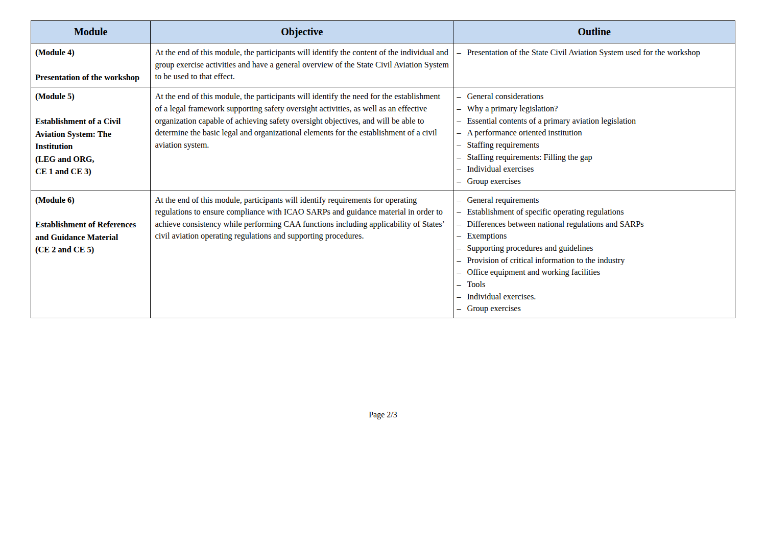| Module | Objective | Outline |
| --- | --- | --- |
| (Module 4) Presentation of the workshop | At the end of this module, the participants will identify the content of the individual and group exercise activities and have a general overview of the State Civil Aviation System to be used to that effect. | Presentation of the State Civil Aviation System used for the workshop |
| (Module 5) Establishment of a Civil Aviation System: The Institution (LEG and ORG, CE 1 and CE 3) | At the end of this module, the participants will identify the need for the establishment of a legal framework supporting safety oversight activities, as well as an effective organization capable of achieving safety oversight objectives, and will be able to determine the basic legal and organizational elements for the establishment of a civil aviation system. | General considerations Why a primary legislation? Essential contents of a primary aviation legislation A performance oriented institution Staffing requirements Staffing requirements: Filling the gap Individual exercises Group exercises |
| (Module 6) Establishment of References and Guidance Material (CE 2 and CE 5) | At the end of this module, participants will identify requirements for operating regulations to ensure compliance with ICAO SARPs and guidance material in order to achieve consistency while performing CAA functions including applicability of States’ civil aviation operating regulations and supporting procedures. | General requirements Establishment of specific operating regulations Differences between national regulations and SARPs Exemptions Supporting procedures and guidelines Provision of critical information to the industry Office equipment and working facilities Tools Individual exercises. Group exercises |
Page 2/3